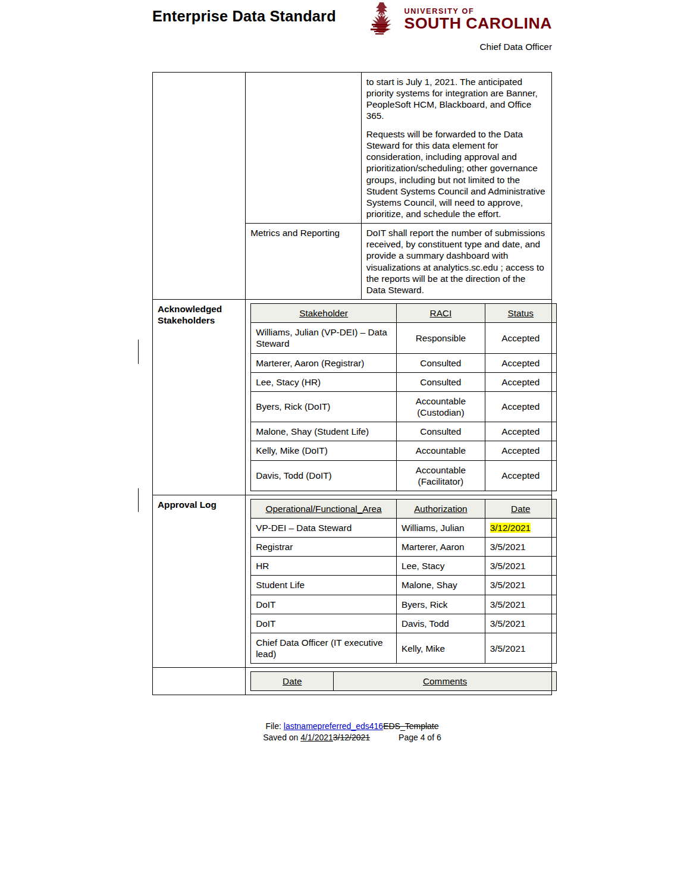Enterprise Data Standard
UNIVERSITY OF SOUTH CAROLINA Chief Data Officer
| | | to start is July 1, 2021. The anticipated priority systems for integration are Banner, PeopleSoft HCM, Blackboard, and Office 365. Requests will be forwarded to the Data Steward for this data element for consideration, including approval and prioritization/scheduling; other governance groups, including but not limited to the Student Systems Council and Administrative Systems Council, will need to approve, prioritize, and schedule the effort. |
| | Metrics and Reporting | DoIT shall report the number of submissions received, by constituent type and date, and provide a summary dashboard with visualizations at analytics.sc.edu ; access to the reports will be at the direction of the Data Steward. |
| Acknowledged Stakeholders | / Stakeholder / RACI / Status / / --- / --- / --- / / Williams, Julian (VP-DEI) – Data Steward / Responsible / Accepted / / Marterer, Aaron (Registrar) / Consulted / Accepted / / Lee, Stacy (HR) / Consulted / Accepted / / Byers, Rick (DoIT) / Accountable (Custodian) / Accepted / / Malone, Shay (Student Life) / Consulted / Accepted / / Kelly, Mike (DoIT) / Accountable / Accepted / / Davis, Todd (DoIT) / Accountable (Facilitator) / Accepted / |
| Approval Log | / Operational/Functional_Area / Authorization / Date / / --- / --- / --- / / VP-DEI – Data Steward / Williams, Julian / 3/12/2021 / / Registrar / Marterer, Aaron / 3/5/2021 / / HR / Lee, Stacy / 3/5/2021 / / Student Life / Malone, Shay / 3/5/2021 / / DoIT / Byers, Rick / 3/5/2021 / / DoIT / Davis, Todd / 3/5/2021 / / Chief Data Officer (IT executive lead) / Kelly, Mike / 3/5/2021 / |
| | / Date / Comments / / --- / --- / |
File: lastnamepreferred_eds416 EDS_Template
Saved on 4/1/20213/12/2021 Page 4 of 6